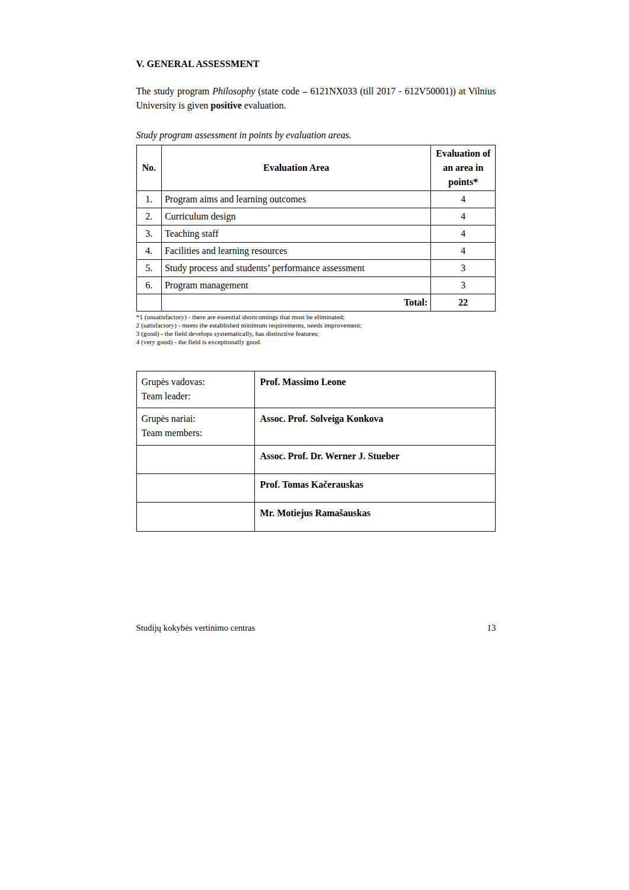V. GENERAL ASSESSMENT
The study program Philosophy (state code – 6121NX033 (till 2017 - 612V50001)) at Vilnius University is given positive evaluation.
Study program assessment in points by evaluation areas.
| No. | Evaluation Area | Evaluation of an area in points* |
| --- | --- | --- |
| 1. | Program aims and learning outcomes | 4 |
| 2. | Curriculum design | 4 |
| 3. | Teaching staff | 4 |
| 4. | Facilities and learning resources | 4 |
| 5. | Study process and students’ performance assessment | 3 |
| 6. | Program management | 3 |
| | Total: | 22 |
*1 (unsatisfactory) - there are essential shortcomings that must be eliminated;
2 (satisfactory) - meets the established minimum requirements, needs improvement;
3 (good) - the field develops systematically, has distinctive features;
4 (very good) - the field is exceptionally good.
| Grupės vadovas: Team leader: | Prof. Massimo Leone |
| Grupės nariai: Team members: | Assoc. Prof. Solveiga Konkova |
| | Assoc. Prof. Dr. Werner J. Stueber |
| | Prof. Tomas Kačerauskas |
| | Mr. Motiejus Ramašauskas |
Studijų kokybės vertinimo centras 13